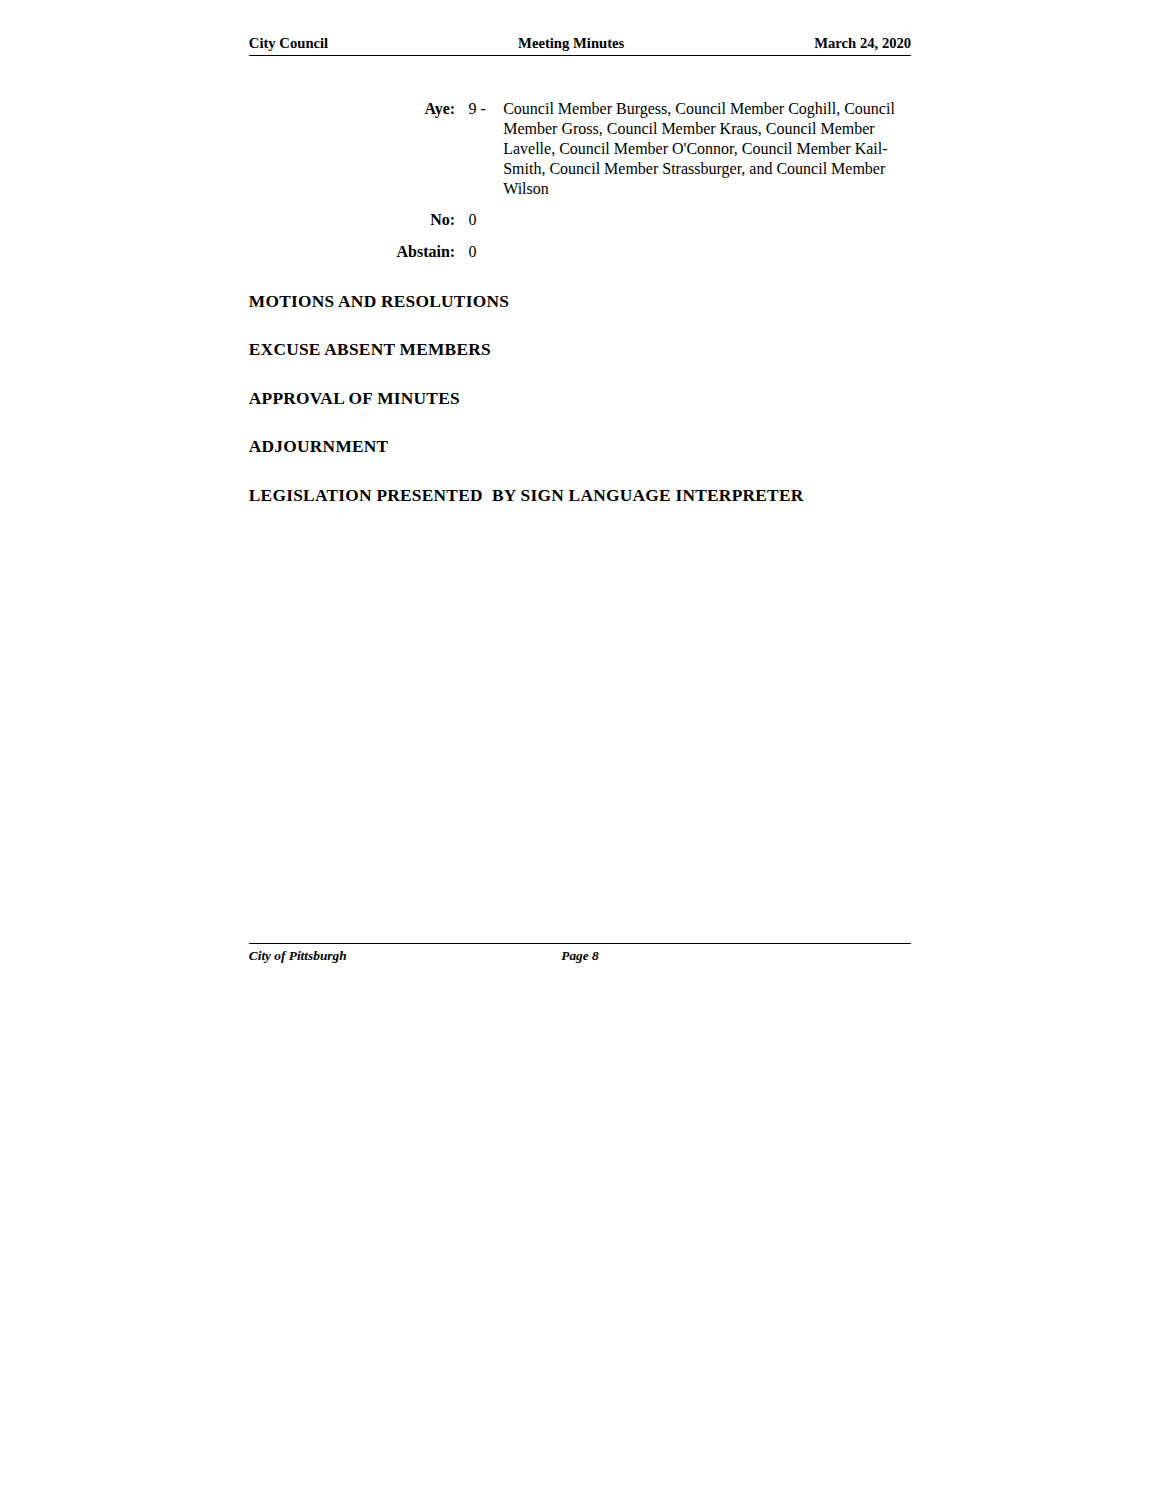City Council
Meeting Minutes
March 24, 2020
Aye:
9 -
Council Member Burgess, Council Member Coghill, Council Member Gross, Council Member Kraus, Council Member Lavelle, Council Member O'Connor, Council Member Kail-Smith, Council Member Strassburger, and Council Member Wilson
No:
0
Abstain:
0
MOTIONS AND RESOLUTIONS
EXCUSE ABSENT MEMBERS
APPROVAL OF MINUTES
ADJOURNMENT
LEGISLATION PRESENTED BY SIGN LANGUAGE INTERPRETER
City of Pittsburgh
Page 8
City of Pittsburgh